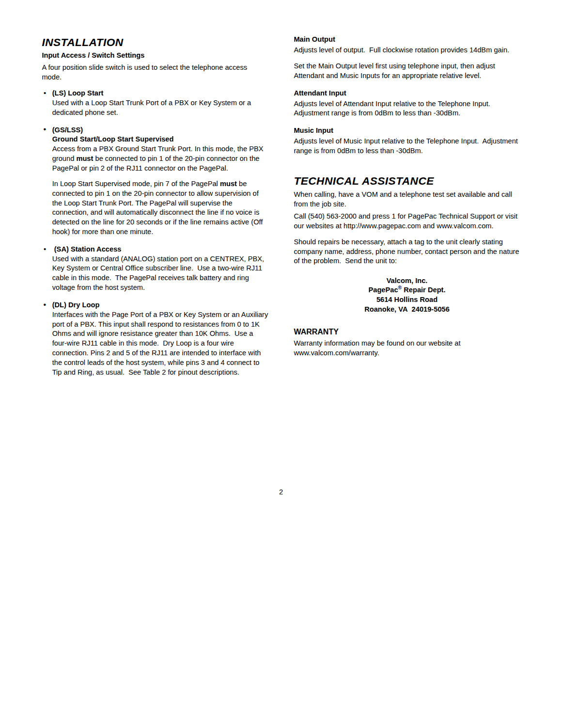INSTALLATION
Input Access / Switch Settings
A four position slide switch is used to select the telephone access mode.
• (LS) Loop Start
Used with a Loop Start Trunk Port of a PBX or Key System or a dedicated phone set.
• (GS/LSS)
Ground Start/Loop Start Supervised
Access from a PBX Ground Start Trunk Port. In this mode, the PBX ground must be connected to pin 1 of the 20-pin connector on the PagePal or pin 2 of the RJ11 connector on the PagePal.
In Loop Start Supervised mode, pin 7 of the PagePal must be connected to pin 1 on the 20-pin connector to allow supervision of the Loop Start Trunk Port. The PagePal will supervise the connection, and will automatically disconnect the line if no voice is detected on the line for 20 seconds or if the line remains active (Off hook) for more than one minute.
• (SA) Station Access
Used with a standard (ANALOG) station port on a CENTREX, PBX, Key System or Central Office subscriber line. Use a two-wire RJ11 cable in this mode. The PagePal receives talk battery and ring voltage from the host system.
• (DL) Dry Loop
Interfaces with the Page Port of a PBX or Key System or an Auxiliary port of a PBX. This input shall respond to resistances from 0 to 1K Ohms and will ignore resistance greater than 10K Ohms. Use a four-wire RJ11 cable in this mode. Dry Loop is a four wire connection. Pins 2 and 5 of the RJ11 are intended to interface with the control leads of the host system, while pins 3 and 4 connect to Tip and Ring, as usual. See Table 2 for pinout descriptions.
Main Output
Adjusts level of output. Full clockwise rotation provides 14dBm gain.
Set the Main Output level first using telephone input, then adjust Attendant and Music Inputs for an appropriate relative level.
Attendant Input
Adjusts level of Attendant Input relative to the Telephone Input. Adjustment range is from 0dBm to less than -30dBm.
Music Input
Adjusts level of Music Input relative to the Telephone Input. Adjustment range is from 0dBm to less than -30dBm.
TECHNICAL ASSISTANCE
When calling, have a VOM and a telephone test set available and call from the job site.
Call (540) 563-2000 and press 1 for PagePac Technical Support or visit our websites at http://www.pagepac.com and www.valcom.com.
Should repairs be necessary, attach a tag to the unit clearly stating company name, address, phone number, contact person and the nature of the problem. Send the unit to:
Valcom, Inc. PagePac® Repair Dept. 5614 Hollins Road Roanoke, VA 24019-5056
WARRANTY
Warranty information may be found on our website at www.valcom.com/warranty.
2